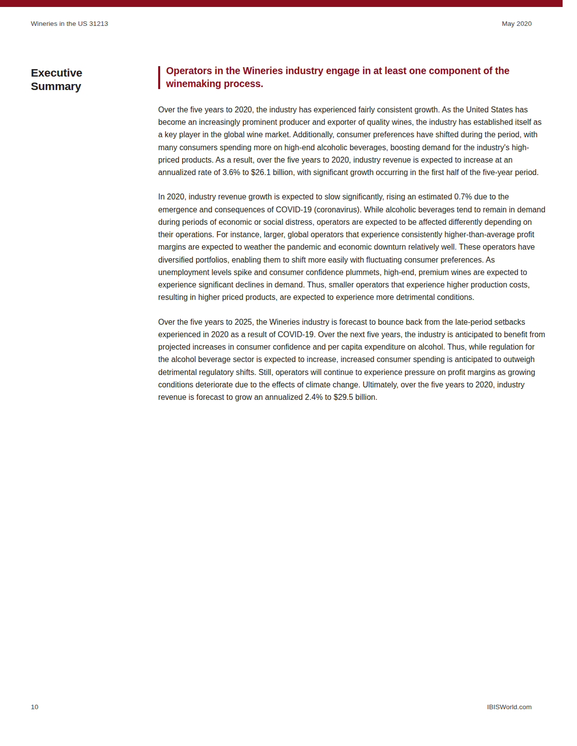Wineries in the US 31213 May 2020
Executive
Summary
Operators in the Wineries industry engage in at least one component of the winemaking process.
Over the five years to 2020, the industry has experienced fairly consistent growth. As the United States has become an increasingly prominent producer and exporter of quality wines, the industry has established itself as a key player in the global wine market. Additionally, consumer preferences have shifted during the period, with many consumers spending more on high-end alcoholic beverages, boosting demand for the industry's high-priced products. As a result, over the five years to 2020, industry revenue is expected to increase at an annualized rate of 3.6% to $26.1 billion, with significant growth occurring in the first half of the five-year period.
In 2020, industry revenue growth is expected to slow significantly, rising an estimated 0.7% due to the emergence and consequences of COVID-19 (coronavirus). While alcoholic beverages tend to remain in demand during periods of economic or social distress, operators are expected to be affected differently depending on their operations. For instance, larger, global operators that experience consistently higher-than-average profit margins are expected to weather the pandemic and economic downturn relatively well. These operators have diversified portfolios, enabling them to shift more easily with fluctuating consumer preferences. As unemployment levels spike and consumer confidence plummets, high-end, premium wines are expected to experience significant declines in demand. Thus, smaller operators that experience higher production costs, resulting in higher priced products, are expected to experience more detrimental conditions.
Over the five years to 2025, the Wineries industry is forecast to bounce back from the late-period setbacks experienced in 2020 as a result of COVID-19. Over the next five years, the industry is anticipated to benefit from projected increases in consumer confidence and per capita expenditure on alcohol. Thus, while regulation for the alcohol beverage sector is expected to increase, increased consumer spending is anticipated to outweigh detrimental regulatory shifts. Still, operators will continue to experience pressure on profit margins as growing conditions deteriorate due to the effects of climate change. Ultimately, over the five years to 2020, industry revenue is forecast to grow an annualized 2.4% to $29.5 billion.
10 IBISWorld.com